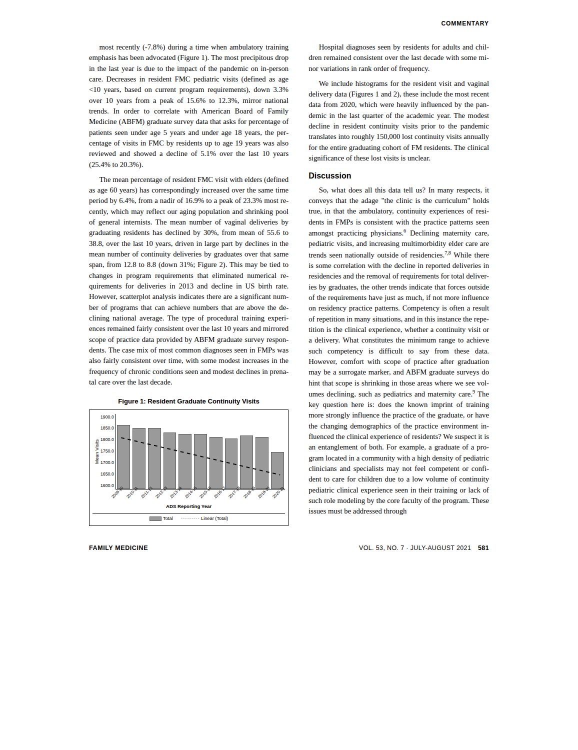COMMENTARY
most recently (-7.8%) during a time when ambulatory training emphasis has been advocated (Figure 1). The most precipitous drop in the last year is due to the impact of the pandemic on in-person care. Decreases in resident FMC pediatric visits (defined as age <10 years, based on current program requirements), down 3.3% over 10 years from a peak of 15.6% to 12.3%, mirror national trends. In order to correlate with American Board of Family Medicine (ABFM) graduate survey data that asks for percentage of patients seen under age 5 years and under age 18 years, the percentage of visits in FMC by residents up to age 19 years was also reviewed and showed a decline of 5.1% over the last 10 years (25.4% to 20.3%).
The mean percentage of resident FMC visit with elders (defined as age 60 years) has correspondingly increased over the same time period by 6.4%, from a nadir of 16.9% to a peak of 23.3% most recently, which may reflect our aging population and shrinking pool of general internists. The mean number of vaginal deliveries by graduating residents has declined by 30%, from mean of 55.6 to 38.8, over the last 10 years, driven in large part by declines in the mean number of continuity deliveries by graduates over that same span, from 12.8 to 8.8 (down 31%; Figure 2). This may be tied to changes in program requirements that eliminated numerical requirements for deliveries in 2013 and decline in US birth rate. However, scatterplot analysis indicates there are a significant number of programs that can achieve numbers that are above the declining national average. The type of procedural training experiences remained fairly consistent over the last 10 years and mirrored scope of practice data provided by ABFM graduate survey respondents. The case mix of most common diagnoses seen in FMPs was also fairly consistent over time, with some modest increases in the frequency of chronic conditions seen and modest declines in prenatal care over the last decade.
Figure 1: Resident Graduate Continuity Visits
Mean Visits
1900.0 1850.0 1800.0 1750.0 1700.0 1650.0 1600.0
2009-10 2010-11 2011-12 2012-13 2013-14 2014-15 2015-16 2016-17 2017-18 2018-19 2019-20 2020-21
ADS Reporting Year
Total ·········Linear (Total)
Hospital diagnoses seen by residents for adults and children remained consistent over the last decade with some minor variations in rank order of frequency.
We include histograms for the resident visit and vaginal delivery data (Figures 1 and 2), these include the most recent data from 2020, which were heavily influenced by the pandemic in the last quarter of the academic year. The modest decline in resident continuity visits prior to the pandemic translates into roughly 150,000 lost continuity visits annually for the entire graduating cohort of FM residents. The clinical significance of these lost visits is unclear.
Discussion
So, what does all this data tell us? In many respects, it conveys that the adage "the clinic is the curriculum" holds true, in that the ambulatory, continuity experiences of residents in FMPs is consistent with the practice patterns seen amongst practicing physicians.6 Declining maternity care, pediatric visits, and increasing multimorbidity elder care are trends seen nationally outside of residencies.7,8 While there is some correlation with the decline in reported deliveries in residencies and the removal of requirements for total deliveries by graduates, the other trends indicate that forces outside of the requirements have just as much, if not more influence on residency practice patterns. Competency is often a result of repetition in many situations, and in this instance the repetition is the clinical experience, whether a continuity visit or a delivery. What constitutes the minimum range to achieve such competency is difficult to say from these data. However, comfort with scope of practice after graduation may be a surrogate marker, and ABFM graduate surveys do hint that scope is shrinking in those areas where we see volumes declining, such as pediatrics and maternity care.9 The key question here is: does the known imprint of training more strongly influence the practice of the graduate, or have the changing demographics of the practice environment influenced the clinical experience of residents? We suspect it is an entanglement of both. For example, a graduate of a program located in a community with a high density of pediatric clinicians and specialists may not feel competent or confident to care for children due to a low volume of continuity pediatric clinical experience seen in their training or lack of such role modeling by the core faculty of the program. These issues must be addressed through
FAMILY MEDICINE
VOL. 53, NO. 7 · JULY-AUGUST 2021 581